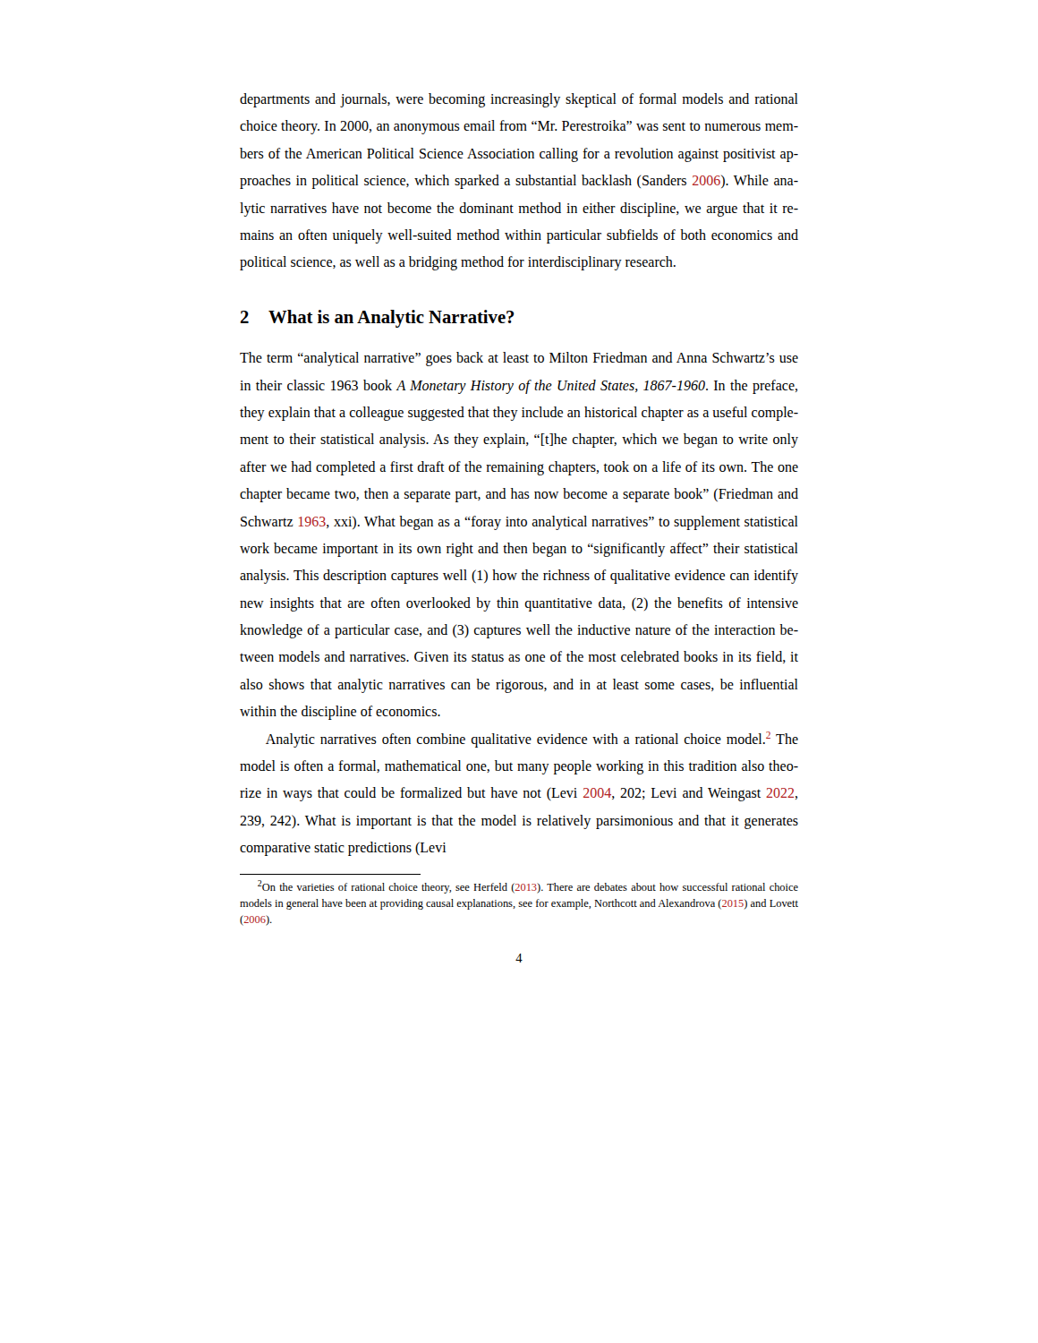departments and journals, were becoming increasingly skeptical of formal models and rational choice theory. In 2000, an anonymous email from “Mr. Perestroika” was sent to numerous members of the American Political Science Association calling for a revolution against positivist approaches in political science, which sparked a substantial backlash (Sanders 2006). While analytic narratives have not become the dominant method in either discipline, we argue that it remains an often uniquely well-suited method within particular subfields of both economics and political science, as well as a bridging method for interdisciplinary research.
2 What is an Analytic Narrative?
The term “analytical narrative” goes back at least to Milton Friedman and Anna Schwartz’s use in their classic 1963 book A Monetary History of the United States, 1867-1960. In the preface, they explain that a colleague suggested that they include an historical chapter as a useful complement to their statistical analysis. As they explain, “[t]he chapter, which we began to write only after we had completed a first draft of the remaining chapters, took on a life of its own. The one chapter became two, then a separate part, and has now become a separate book” (Friedman and Schwartz 1963, xxi). What began as a “foray into analytical narratives” to supplement statistical work became important in its own right and then began to “significantly affect” their statistical analysis. This description captures well (1) how the richness of qualitative evidence can identify new insights that are often overlooked by thin quantitative data, (2) the benefits of intensive knowledge of a particular case, and (3) captures well the inductive nature of the interaction between models and narratives. Given its status as one of the most celebrated books in its field, it also shows that analytic narratives can be rigorous, and in at least some cases, be influential within the discipline of economics.
Analytic narratives often combine qualitative evidence with a rational choice model.2 The model is often a formal, mathematical one, but many people working in this tradition also theorize in ways that could be formalized but have not (Levi 2004, 202; Levi and Weingast 2022, 239, 242). What is important is that the model is relatively parsimonious and that it generates comparative static predictions (Levi
2On the varieties of rational choice theory, see Herfeld (2013). There are debates about how successful rational choice models in general have been at providing causal explanations, see for example, Northcott and Alexandrova (2015) and Lovett (2006).
4